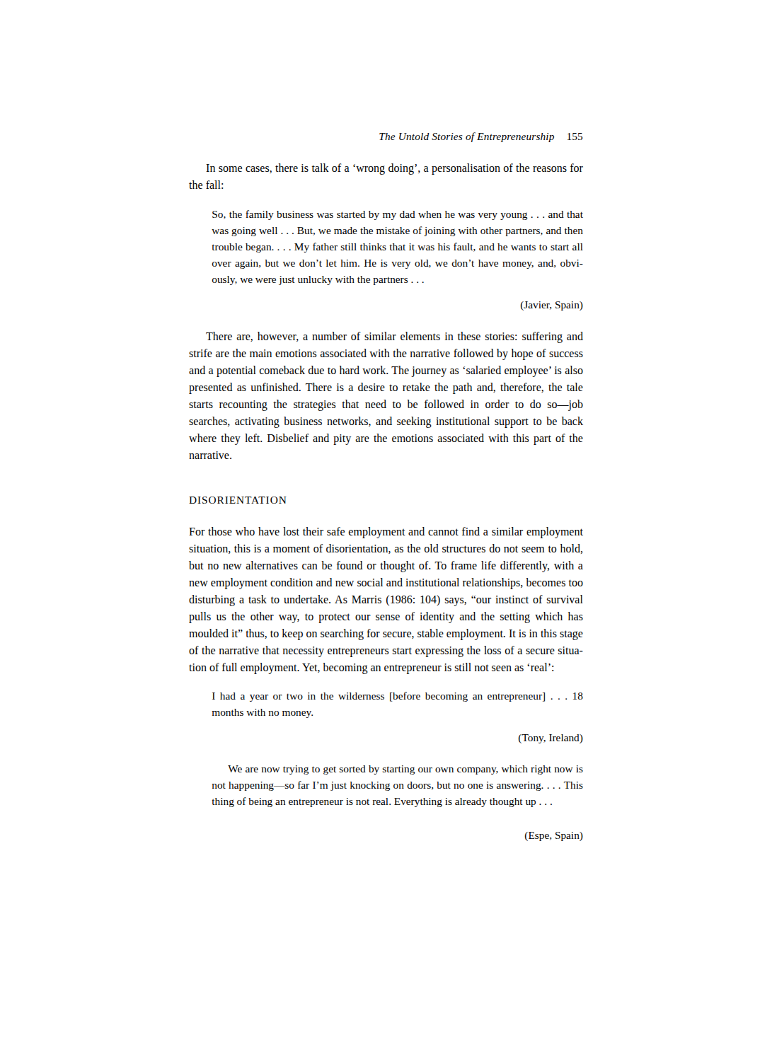The Untold Stories of Entrepreneurship 155
In some cases, there is talk of a ‘wrong doing’, a personalisation of the reasons for the fall:
So, the family business was started by my dad when he was very young . . . and that was going well . . . But, we made the mistake of joining with other partners, and then trouble began. . . . My father still thinks that it was his fault, and he wants to start all over again, but we don’t let him. He is very old, we don’t have money, and, obviously, we were just unlucky with the partners . . .
(Javier, Spain)
There are, however, a number of similar elements in these stories: suffering and strife are the main emotions associated with the narrative followed by hope of success and a potential comeback due to hard work. The journey as ‘salaried employee’ is also presented as unfinished. There is a desire to retake the path and, therefore, the tale starts recounting the strategies that need to be followed in order to do so—job searches, activating business networks, and seeking institutional support to be back where they left. Disbelief and pity are the emotions associated with this part of the narrative.
Disorientation
For those who have lost their safe employment and cannot find a similar employment situation, this is a moment of disorientation, as the old structures do not seem to hold, but no new alternatives can be found or thought of. To frame life differently, with a new employment condition and new social and institutional relationships, becomes too disturbing a task to undertake. As Marris (1986: 104) says, “our instinct of survival pulls us the other way, to protect our sense of identity and the setting which has moulded it” thus, to keep on searching for secure, stable employment. It is in this stage of the narrative that necessity entrepreneurs start expressing the loss of a secure situation of full employment. Yet, becoming an entrepreneur is still not seen as ‘real’:
I had a year or two in the wilderness [before becoming an entrepreneur] . . . 18 months with no money.
(Tony, Ireland)
We are now trying to get sorted by starting our own company, which right now is not happening—so far I’m just knocking on doors, but no one is answering. . . . This thing of being an entrepreneur is not real. Everything is already thought up . . .
(Espe, Spain)